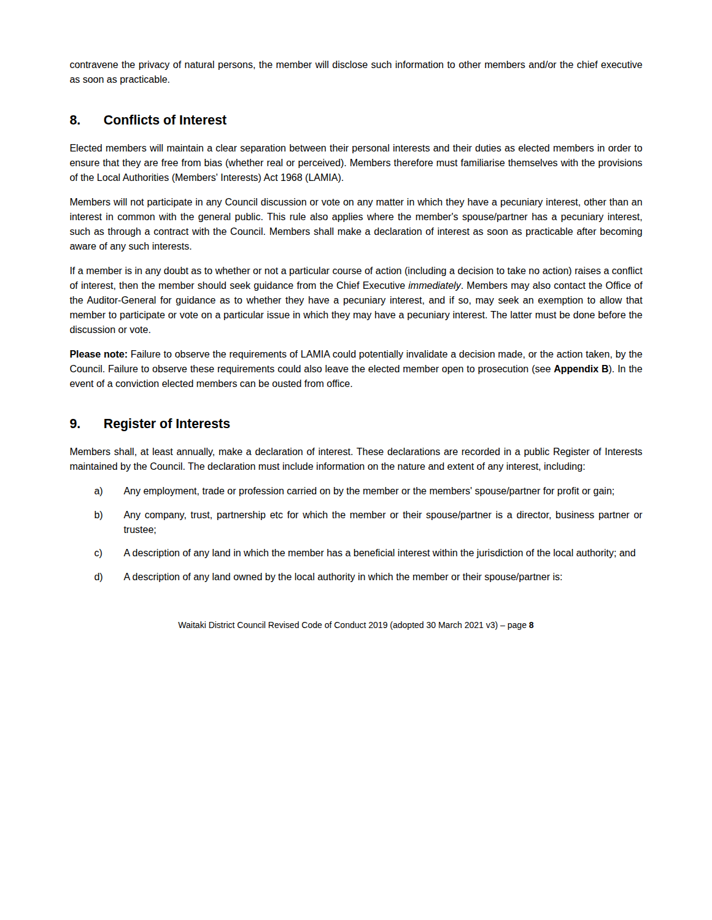contravene the privacy of natural persons, the member will disclose such information to other members and/or the chief executive as soon as practicable.
8. Conflicts of Interest
Elected members will maintain a clear separation between their personal interests and their duties as elected members in order to ensure that they are free from bias (whether real or perceived). Members therefore must familiarise themselves with the provisions of the Local Authorities (Members' Interests) Act 1968 (LAMIA).
Members will not participate in any Council discussion or vote on any matter in which they have a pecuniary interest, other than an interest in common with the general public. This rule also applies where the member's spouse/partner has a pecuniary interest, such as through a contract with the Council. Members shall make a declaration of interest as soon as practicable after becoming aware of any such interests.
If a member is in any doubt as to whether or not a particular course of action (including a decision to take no action) raises a conflict of interest, then the member should seek guidance from the Chief Executive immediately. Members may also contact the Office of the Auditor-General for guidance as to whether they have a pecuniary interest, and if so, may seek an exemption to allow that member to participate or vote on a particular issue in which they may have a pecuniary interest. The latter must be done before the discussion or vote.
Please note: Failure to observe the requirements of LAMIA could potentially invalidate a decision made, or the action taken, by the Council. Failure to observe these requirements could also leave the elected member open to prosecution (see Appendix B). In the event of a conviction elected members can be ousted from office.
9. Register of Interests
Members shall, at least annually, make a declaration of interest. These declarations are recorded in a public Register of Interests maintained by the Council. The declaration must include information on the nature and extent of any interest, including:
a) Any employment, trade or profession carried on by the member or the members' spouse/partner for profit or gain;
b) Any company, trust, partnership etc for which the member or their spouse/partner is a director, business partner or trustee;
c) A description of any land in which the member has a beneficial interest within the jurisdiction of the local authority; and
d) A description of any land owned by the local authority in which the member or their spouse/partner is:
Waitaki District Council Revised Code of Conduct 2019 (adopted 30 March 2021 v3) – page 8